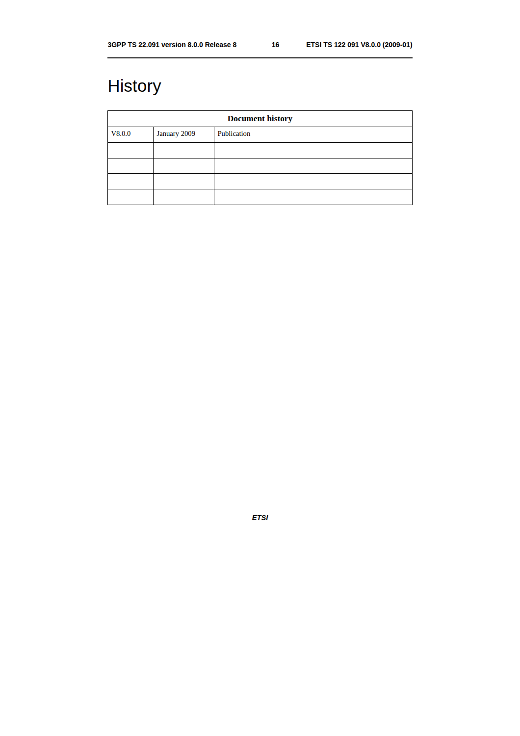3GPP TS 22.091 version 8.0.0 Release 8
16
ETSI TS 122 091 V8.0.0 (2009-01)
History
| Document history |
| --- |
| V8.0.0 | January 2009 | Publication |
ETSI